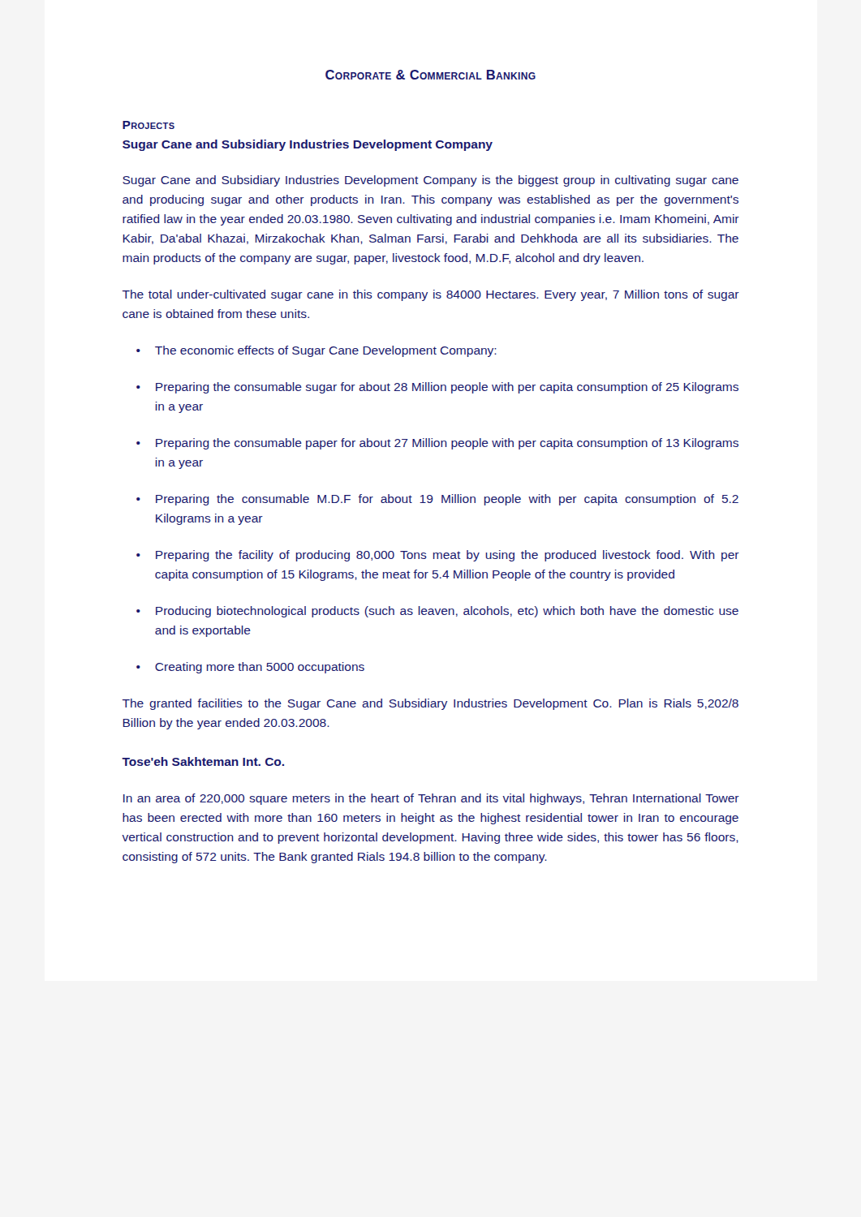Corporate & Commercial Banking
Projects
Sugar Cane and Subsidiary Industries Development Company
Sugar Cane and Subsidiary Industries Development Company is the biggest group in cultivating sugar cane and producing sugar and other products in Iran. This company was established as per the government's ratified law in the year ended 20.03.1980. Seven cultivating and industrial companies i.e. Imam Khomeini, Amir Kabir, Da'abal Khazai, Mirzakochak Khan, Salman Farsi, Farabi and Dehkhoda are all its subsidiaries. The main products of the company are sugar, paper, livestock food, M.D.F, alcohol and dry leaven.
The total under-cultivated sugar cane in this company is 84000 Hectares. Every year, 7 Million tons of sugar cane is obtained from these units.
The economic effects of Sugar Cane Development Company:
Preparing the consumable sugar for about 28 Million people with per capita consumption of 25 Kilograms in a year
Preparing the consumable paper for about 27 Million people with per capita consumption of 13 Kilograms in a year
Preparing the consumable M.D.F for about 19 Million people with per capita consumption of 5.2 Kilograms in a year
Preparing the facility of producing 80,000 Tons meat by using the produced livestock food. With per capita consumption of 15 Kilograms, the meat for 5.4 Million People of the country is provided
Producing biotechnological products (such as leaven, alcohols, etc) which both have the domestic use and is exportable
Creating more than 5000 occupations
The granted facilities to the Sugar Cane and Subsidiary Industries Development Co. Plan is Rials 5,202/8 Billion by the year ended 20.03.2008.
Tose'eh Sakhteman Int. Co.
In an area of 220,000 square meters in the heart of Tehran and its vital highways, Tehran International Tower has been erected with more than 160 meters in height as the highest residential tower in Iran to encourage vertical construction and to prevent horizontal development. Having three wide sides, this tower has 56 floors, consisting of 572 units. The Bank granted Rials 194.8 billion to the company.